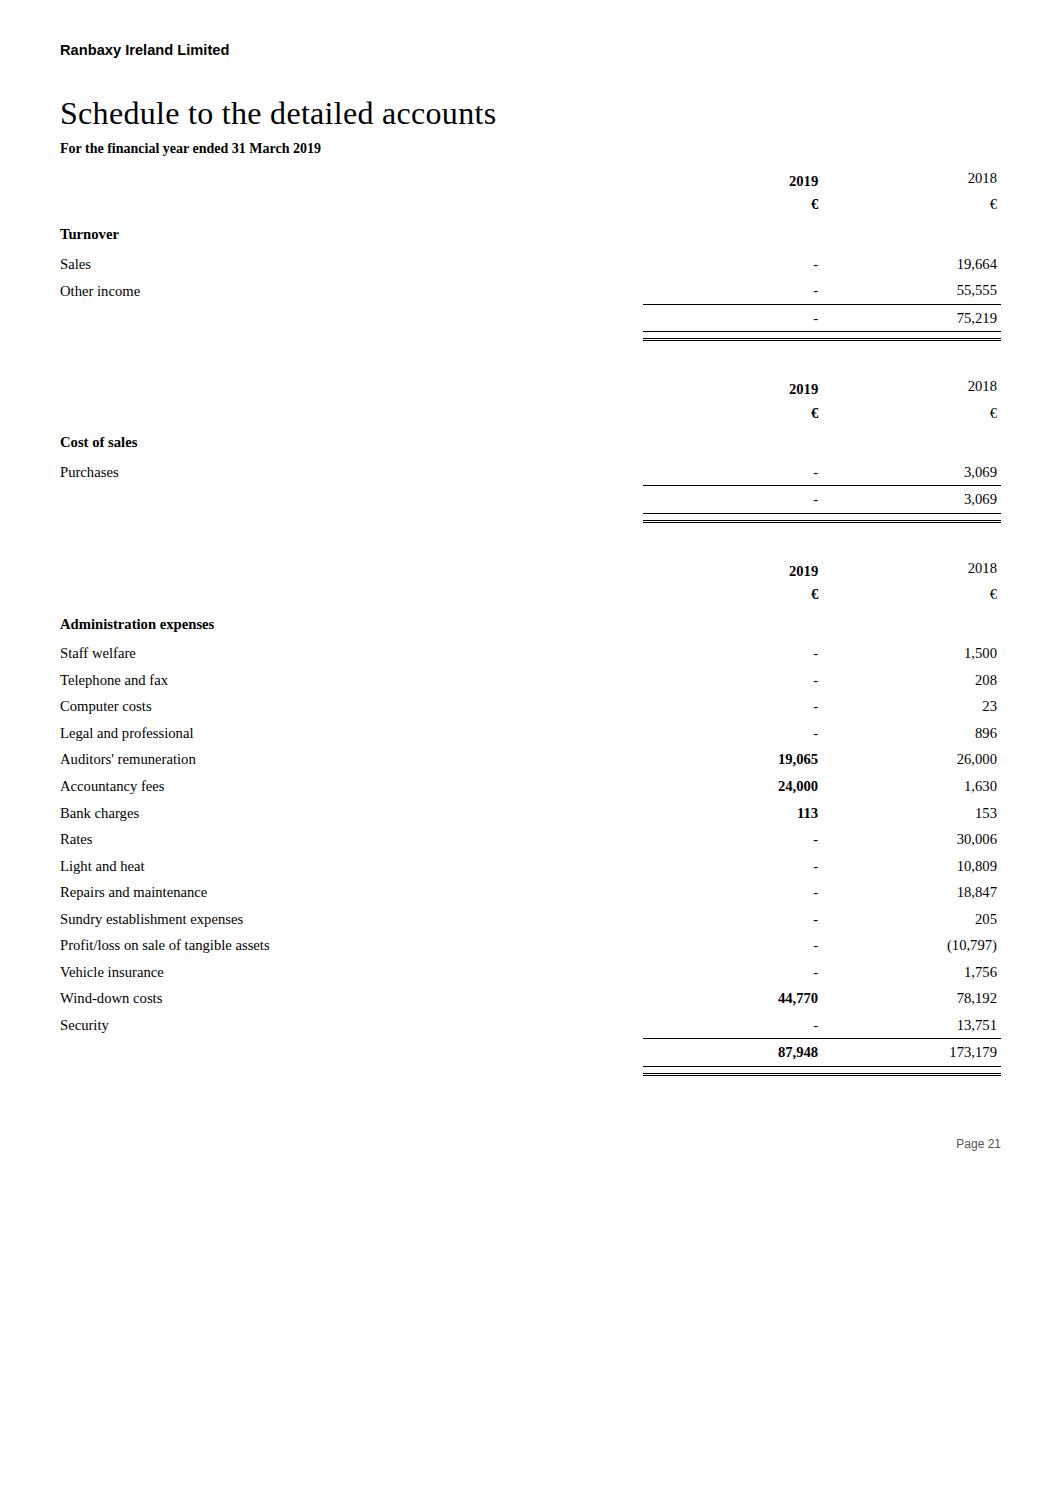Ranbaxy Ireland Limited
Schedule to the detailed accounts
For the financial year ended 31 March 2019
| | 2019 | 2018 |
| | € | € |
| Turnover | | |
| Sales | - | 19,664 |
| Other income | - | 55,555 |
| | - | 75,219 |
| | 2019 | 2018 |
| | € | € |
| Cost of sales | | |
| Purchases | - | 3,069 |
| | - | 3,069 |
| | 2019 | 2018 |
| | € | € |
| Administration expenses | | |
| Staff welfare | - | 1,500 |
| Telephone and fax | - | 208 |
| Computer costs | - | 23 |
| Legal and professional | - | 896 |
| Auditors' remuneration | 19,065 | 26,000 |
| Accountancy fees | 24,000 | 1,630 |
| Bank charges | 113 | 153 |
| Rates | - | 30,006 |
| Light and heat | - | 10,809 |
| Repairs and maintenance | - | 18,847 |
| Sundry establishment expenses | - | 205 |
| Profit/loss on sale of tangible assets | - | (10,797) |
| Vehicle insurance | - | 1,756 |
| Wind-down costs | 44,770 | 78,192 |
| Security | - | 13,751 |
| | 87,948 | 173,179 |
Page 21